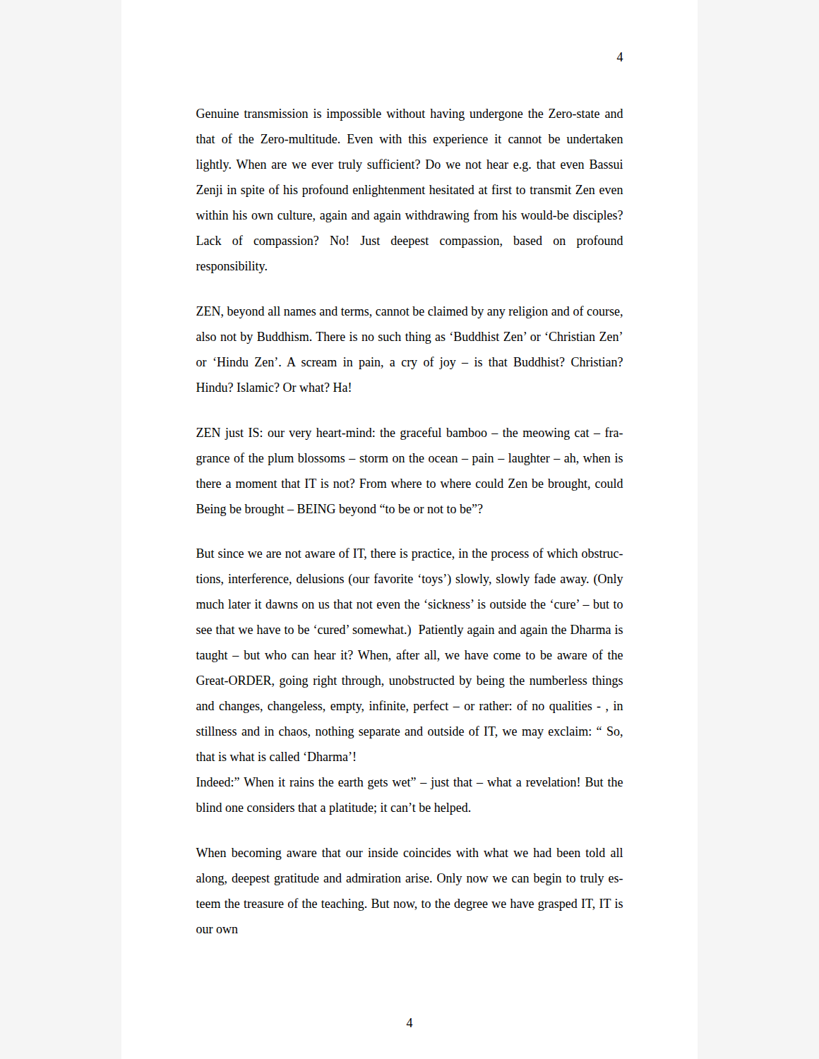4
Genuine transmission is impossible without having undergone the Zero-state and that of the Zero-multitude. Even with this experience it cannot be undertaken lightly. When are we ever truly sufficient? Do we not hear e.g. that even Bassui Zenji in spite of his profound enlightenment hesitated at first to transmit Zen even within his own culture, again and again withdrawing from his would-be disciples? Lack of compassion? No! Just deepest compassion, based on profound responsibility.
ZEN, beyond all names and terms, cannot be claimed by any religion and of course, also not by Buddhism. There is no such thing as ‘Buddhist Zen’ or ‘Christian Zen’ or ‘Hindu Zen’. A scream in pain, a cry of joy – is that Buddhist? Christian? Hindu? Islamic? Or what? Ha!
ZEN just IS: our very heart-mind: the graceful bamboo – the meowing cat – fragrance of the plum blossoms – storm on the ocean – pain – laughter – ah, when is there a moment that IT is not? From where to where could Zen be brought, could Being be brought – BEING beyond “to be or not to be”?
But since we are not aware of IT, there is practice, in the process of which obstructions, interference, delusions (our favorite ‘toys’) slowly, slowly fade away. (Only much later it dawns on us that not even the ‘sickness’ is outside the ‘cure’ – but to see that we have to be ‘cured’ somewhat.) Patiently again and again the Dharma is taught – but who can hear it? When, after all, we have come to be aware of the Great-ORDER, going right through, unobstructed by being the numberless things and changes, changeless, empty, infinite, perfect – or rather: of no qualities - , in stillness and in chaos, nothing separate and outside of IT, we may exclaim: “ So, that is what is called ‘Dharma’!
Indeed:” When it rains the earth gets wet” – just that – what a revelation! But the blind one considers that a platitude; it can’t be helped.
When becoming aware that our inside coincides with what we had been told all along, deepest gratitude and admiration arise. Only now we can begin to truly esteem the treasure of the teaching. But now, to the degree we have grasped IT, IT is our own
4